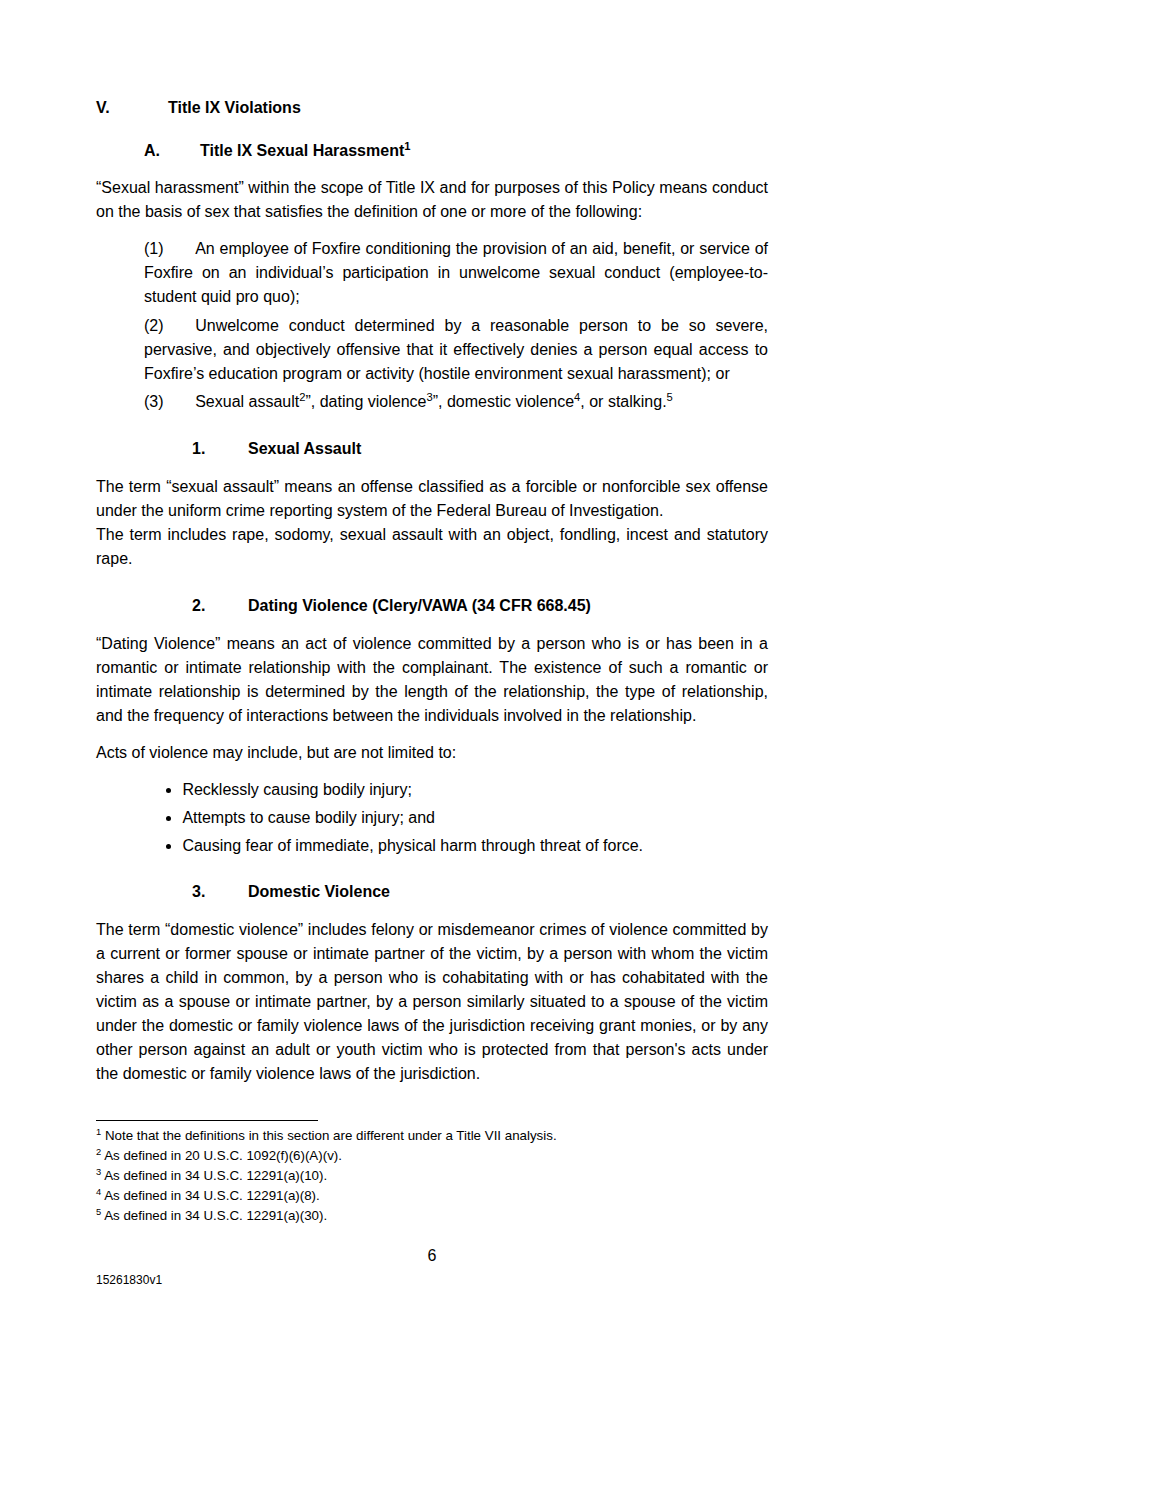V. Title IX Violations
A. Title IX Sexual Harassment1
“Sexual harassment” within the scope of Title IX and for purposes of this Policy means conduct on the basis of sex that satisfies the definition of one or more of the following:
(1) An employee of Foxfire conditioning the provision of an aid, benefit, or service of Foxfire on an individual’s participation in unwelcome sexual conduct (employee-to-student quid pro quo);
(2) Unwelcome conduct determined by a reasonable person to be so severe, pervasive, and objectively offensive that it effectively denies a person equal access to Foxfire’s education program or activity (hostile environment sexual harassment); or
(3) Sexual assault2”, dating violence3”, domestic violence4, or stalking.5
1. Sexual Assault
The term “sexual assault” means an offense classified as a forcible or nonforcible sex offense under the uniform crime reporting system of the Federal Bureau of Investigation.
The term includes rape, sodomy, sexual assault with an object, fondling, incest and statutory rape.
2. Dating Violence (Clery/VAWA (34 CFR 668.45)
“Dating Violence” means an act of violence committed by a person who is or has been in a romantic or intimate relationship with the complainant. The existence of such a romantic or intimate relationship is determined by the length of the relationship, the type of relationship, and the frequency of interactions between the individuals involved in the relationship.
Acts of violence may include, but are not limited to:
Recklessly causing bodily injury;
Attempts to cause bodily injury; and
Causing fear of immediate, physical harm through threat of force.
3. Domestic Violence
The term “domestic violence” includes felony or misdemeanor crimes of violence committed by a current or former spouse or intimate partner of the victim, by a person with whom the victim shares a child in common, by a person who is cohabitating with or has cohabitated with the victim as a spouse or intimate partner, by a person similarly situated to a spouse of the victim under the domestic or family violence laws of the jurisdiction receiving grant monies, or by any other person against an adult or youth victim who is protected from that person's acts under the domestic or family violence laws of the jurisdiction.
1 Note that the definitions in this section are different under a Title VII analysis.
2 As defined in 20 U.S.C. 1092(f)(6)(A)(v).
3 As defined in 34 U.S.C. 12291(a)(10).
4 As defined in 34 U.S.C. 12291(a)(8).
5 As defined in 34 U.S.C. 12291(a)(30).
6
15261830v1